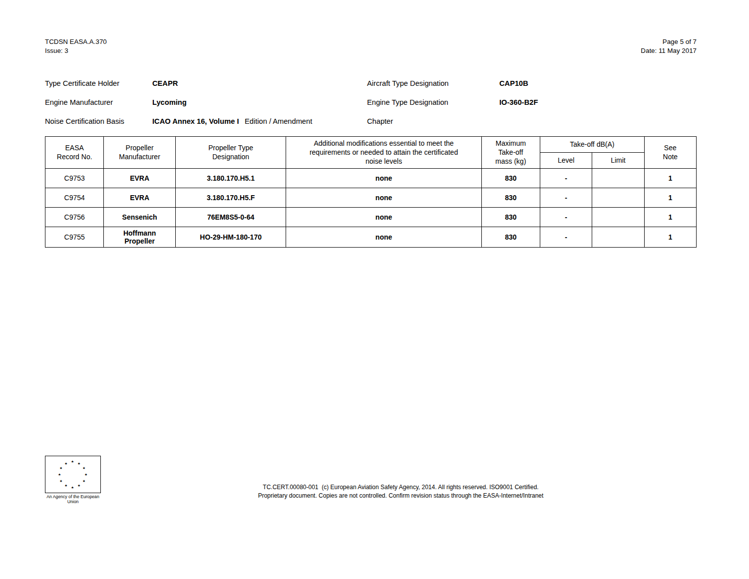TCDSN EASA.A.370
Issue: 3
Page 5 of 7
Date: 11 May 2017
Type Certificate Holder
CEAPR
Aircraft Type Designation
CAP10B
Engine Manufacturer
Lycoming
Engine Type Designation
IO-360-B2F
Noise Certification Basis
ICAO Annex 16, Volume I
Edition / Amendment
Chapter
| EASA Record No. | Propeller Manufacturer | Propeller Type Designation | Additional modifications essential to meet the requirements or needed to attain the certificated noise levels | Maximum Take-off mass (kg) | Take-off dB(A) | See Note |
| --- | --- | --- | --- | --- | --- | --- |
| Level | Limit |
| C9753 | EVRA | 3.180.170.H5.1 | none | 830 | - | | 1 |
| C9754 | EVRA | 3.180.170.H5.F | none | 830 | - | | 1 |
| C9756 | Sensenich | 76EM8S5-0-64 | none | 830 | - | | 1 |
| C9755 | Hoffmann Propeller | HO-29-HM-180-170 | none | 830 | - | | 1 |
★ ★ ★ ★ ★ ★ ★ ★ ★ ★ ★ ★
An Agency of the European Union
TC.CERT.00080-001 (c) European Aviation Safety Agency, 2014. All rights reserved. ISO9001 Certified.
Proprietary document. Copies are not controlled. Confirm revision status through the EASA-Internet/Intranet